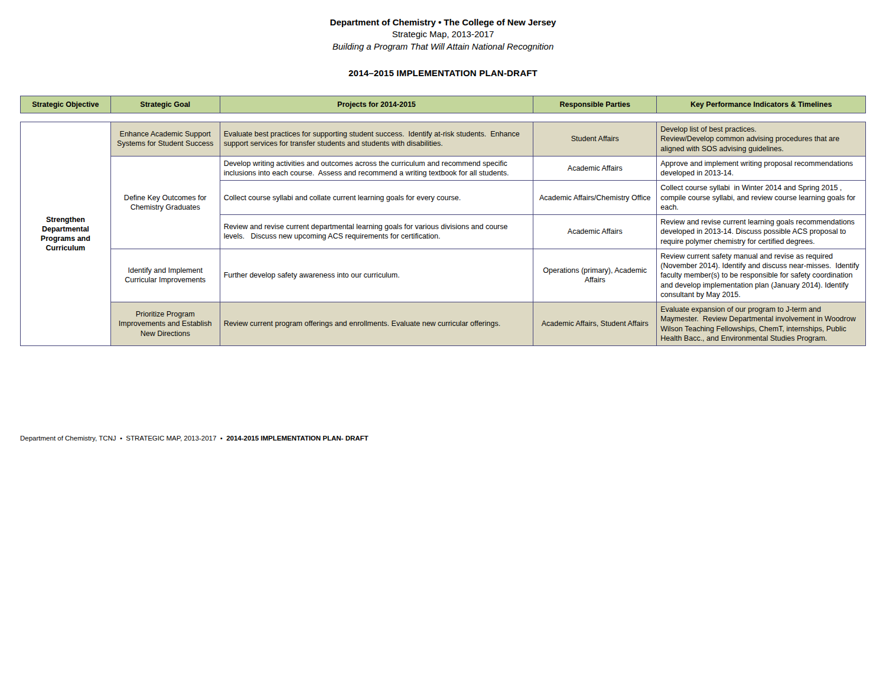Department of Chemistry • The College of New Jersey
Strategic Map, 2013-2017
Building a Program That Will Attain National Recognition
2014–2015 IMPLEMENTATION PLAN-DRAFT
| Strategic Objective | Strategic Goal | Projects for 2014-2015 | Responsible Parties | Key Performance Indicators & Timelines |
| --- | --- | --- | --- | --- |
| Strengthen Departmental Programs and Curriculum | Enhance Academic Support Systems for Student Success | Evaluate best practices for supporting student success. Identify at-risk students. Enhance support services for transfer students and students with disabilities. | Student Affairs | Develop list of best practices. Review/Develop common advising procedures that are aligned with SOS advising guidelines. |
| Define Key Outcomes for Chemistry Graduates | Develop writing activities and outcomes across the curriculum and recommend specific inclusions into each course. Assess and recommend a writing textbook for all students. | Academic Affairs | Approve and implement writing proposal recommendations developed in 2013-14. |
| Collect course syllabi and collate current learning goals for every course. | Academic Affairs/Chemistry Office | Collect course syllabi in Winter 2014 and Spring 2015 , compile course syllabi, and review course learning goals for each. |
| Review and revise current departmental learning goals for various divisions and course levels. Discuss new upcoming ACS requirements for certification. | Academic Affairs | Review and revise current learning goals recommendations developed in 2013-14. Discuss possible ACS proposal to require polymer chemistry for certified degrees. |
| Identify and Implement Curricular Improvements | Further develop safety awareness into our curriculum. | Operations (primary), Academic Affairs | Review current safety manual and revise as required (November 2014). Identify and discuss near-misses. Identify faculty member(s) to be responsible for safety coordination and develop implementation plan (January 2014). Identify consultant by May 2015. |
| Prioritize Program Improvements and Establish New Directions | Review current program offerings and enrollments. Evaluate new curricular offerings. | Academic Affairs, Student Affairs | Evaluate expansion of our program to J-term and Maymester. Review Departmental involvement in Woodrow Wilson Teaching Fellowships, ChemT, internships, Public Health Bacc., and Environmental Studies Program. |
Department of Chemistry, TCNJ • STRATEGIC MAP, 2013-2017 • 2014-2015 IMPLEMENTATION PLAN- DRAFT